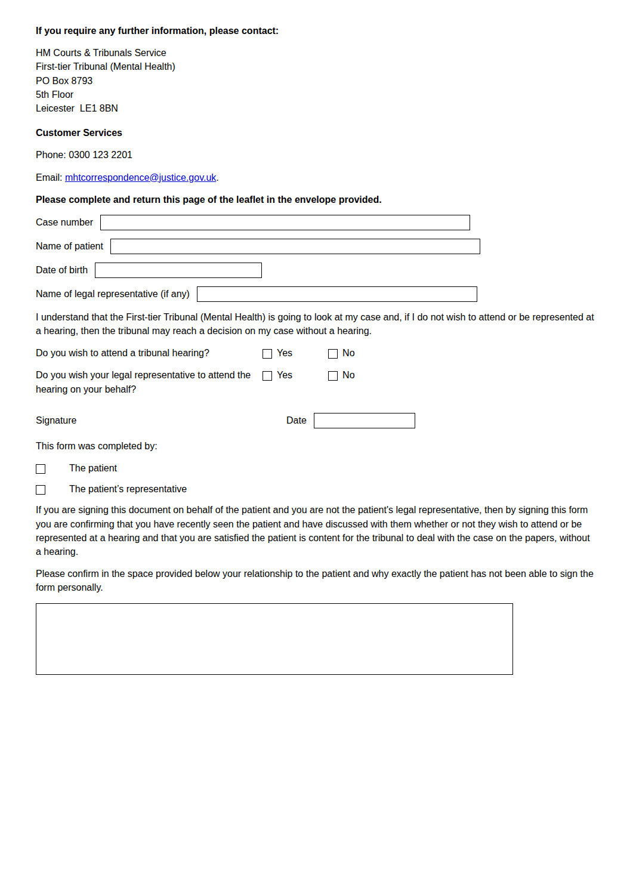If you require any further information, please contact:
HM Courts & Tribunals Service First-tier Tribunal (Mental Health) PO Box 8793 5th Floor Leicester LE1 8BN
Customer Services
Phone: 0300 123 2201
Email: mhtcorrespondence@justice.gov.uk.
Please complete and return this page of the leaflet in the envelope provided.
Case number
Name of patient
Date of birth
Name of legal representative (if any)
I understand that the First-tier Tribunal (Mental Health) is going to look at my case and, if I do not wish to attend or be represented at a hearing, then the tribunal may reach a decision on my case without a hearing.
Do you wish to attend a tribunal hearing?
Yes
No
Do you wish your legal representative to attend the hearing on your behalf?
Yes
No
Signature
Date
This form was completed by:
The patient
The patient’s representative
If you are signing this document on behalf of the patient and you are not the patient's legal representative, then by signing this form you are confirming that you have recently seen the patient and have discussed with them whether or not they wish to attend or be represented at a hearing and that you are satisfied the patient is content for the tribunal to deal with the case on the papers, without a hearing.
Please confirm in the space provided below your relationship to the patient and why exactly the patient has not been able to sign the form personally.